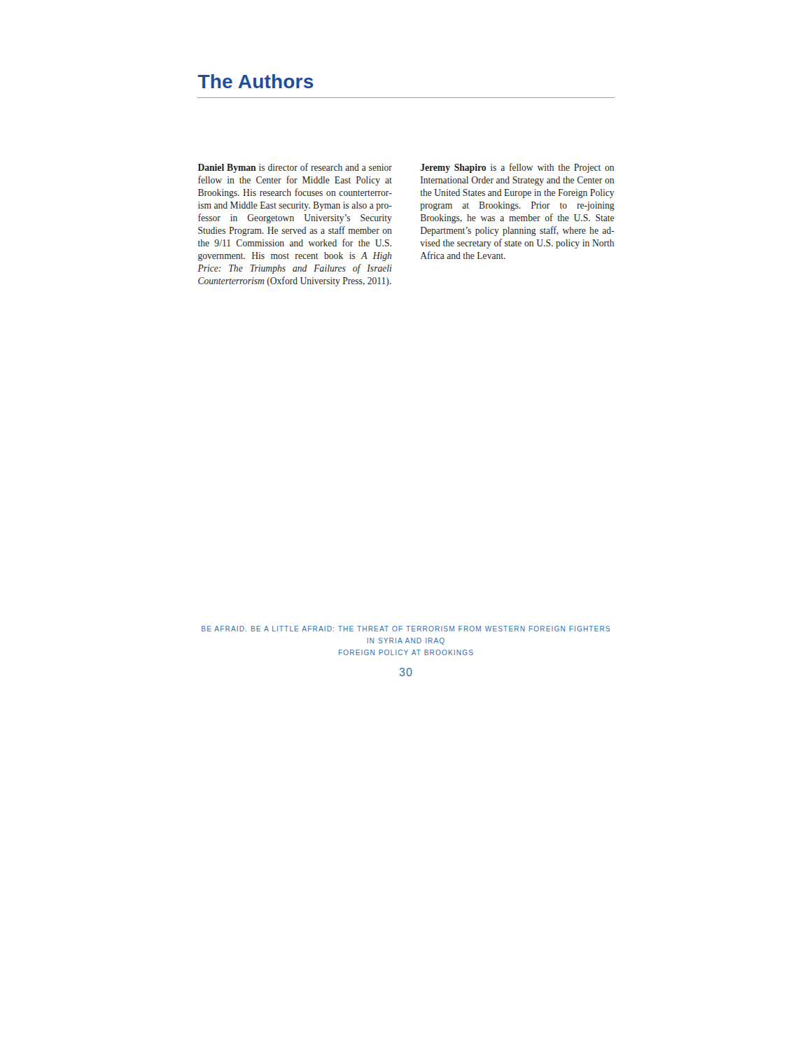The Authors
Daniel Byman is director of research and a senior fellow in the Center for Middle East Policy at Brookings. His research focuses on counterterrorism and Middle East security. Byman is also a professor in Georgetown University’s Security Studies Program. He served as a staff member on the 9/11 Commission and worked for the U.S. government. His most recent book is A High Price: The Triumphs and Failures of Israeli Counterterrorism (Oxford University Press, 2011).
Jeremy Shapiro is a fellow with the Project on International Order and Strategy and the Center on the United States and Europe in the Foreign Policy program at Brookings. Prior to re-joining Brookings, he was a member of the U.S. State Department’s policy planning staff, where he advised the secretary of state on U.S. policy in North Africa and the Levant.
Be Afraid. Be A Little Afraid: The Threat of Terrorism from Western Foreign Fighters in Syria and Iraq
Foreign Policy at Brookings 30